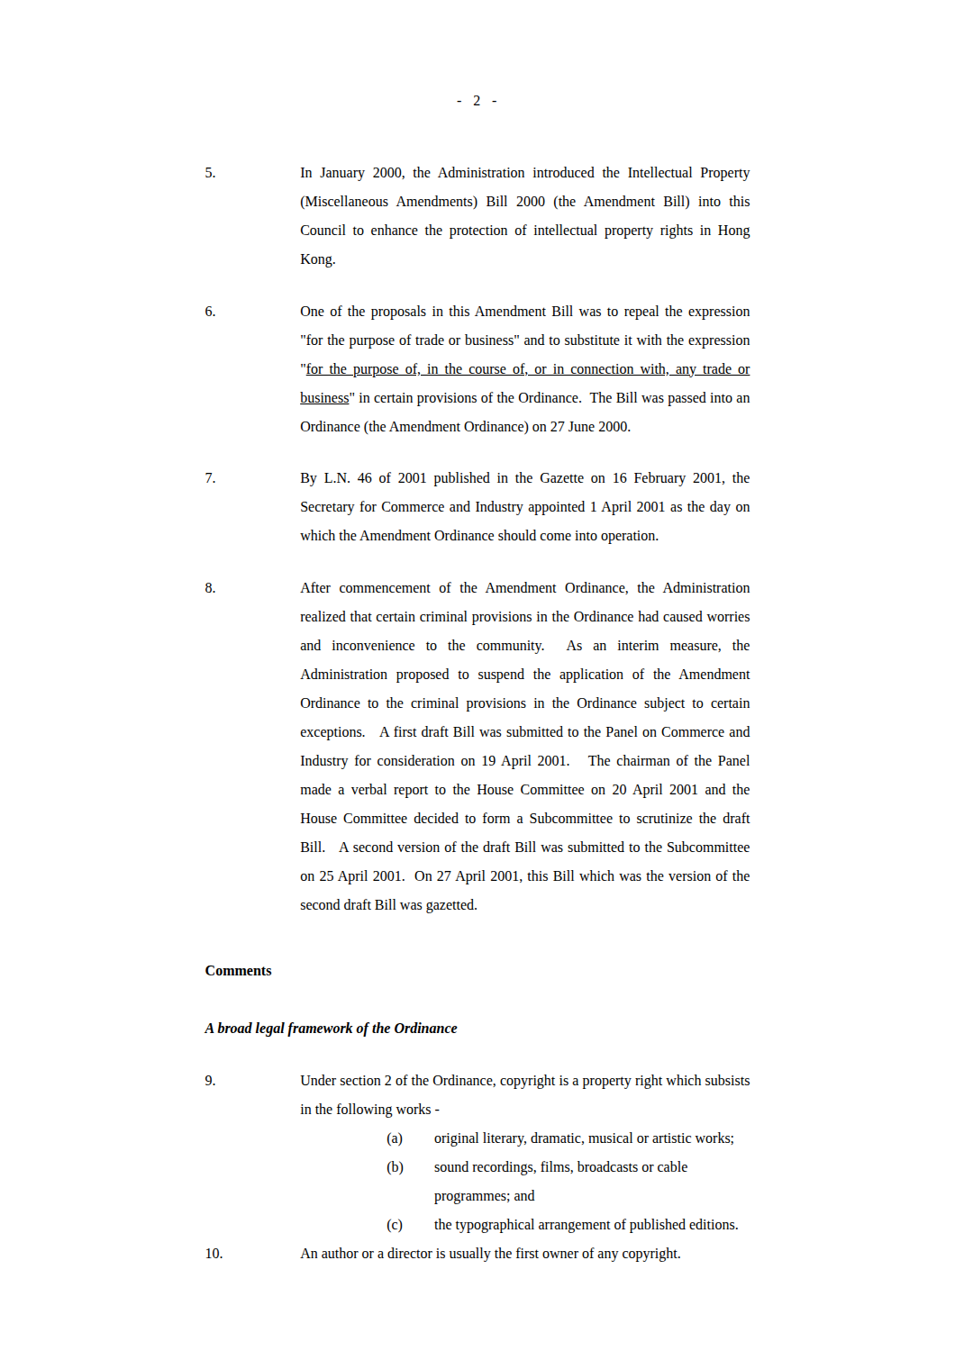- 2 -
5.
In January 2000, the Administration introduced the Intellectual Property (Miscellaneous Amendments) Bill 2000 (the Amendment Bill) into this Council to enhance the protection of intellectual property rights in Hong Kong.
6.
One of the proposals in this Amendment Bill was to repeal the expression "for the purpose of trade or business" and to substitute it with the expression "for the purpose of, in the course of, or in connection with, any trade or business" in certain provisions of the Ordinance. The Bill was passed into an Ordinance (the Amendment Ordinance) on 27 June 2000.
7.
By L.N. 46 of 2001 published in the Gazette on 16 February 2001, the Secretary for Commerce and Industry appointed 1 April 2001 as the day on which the Amendment Ordinance should come into operation.
8.
After commencement of the Amendment Ordinance, the Administration realized that certain criminal provisions in the Ordinance had caused worries and inconvenience to the community. As an interim measure, the Administration proposed to suspend the application of the Amendment Ordinance to the criminal provisions in the Ordinance subject to certain exceptions. A first draft Bill was submitted to the Panel on Commerce and Industry for consideration on 19 April 2001. The chairman of the Panel made a verbal report to the House Committee on 20 April 2001 and the House Committee decided to form a Subcommittee to scrutinize the draft Bill. A second version of the draft Bill was submitted to the Subcommittee on 25 April 2001. On 27 April 2001, this Bill which was the version of the second draft Bill was gazetted.
Comments
A broad legal framework of the Ordinance
9.
Under section 2 of the Ordinance, copyright is a property right which subsists in the following works -
(a)
original literary, dramatic, musical or artistic works;
(b)
sound recordings, films, broadcasts or cable programmes; and
(c)
the typographical arrangement of published editions.
10.
An author or a director is usually the first owner of any copyright.